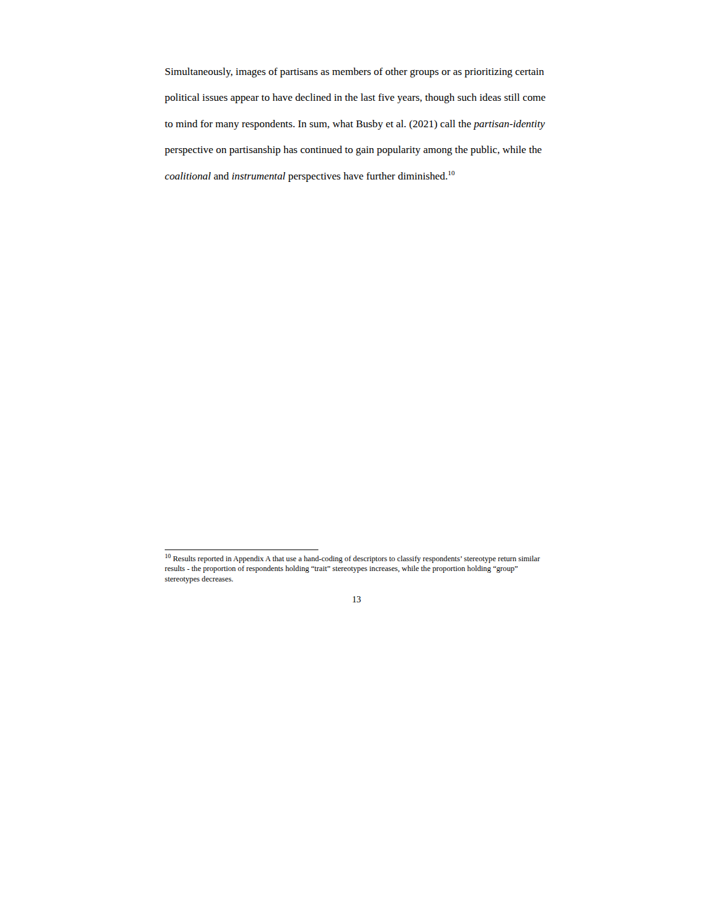Simultaneously, images of partisans as members of other groups or as prioritizing certain political issues appear to have declined in the last five years, though such ideas still come to mind for many respondents. In sum, what Busby et al. (2021) call the partisan-identity perspective on partisanship has continued to gain popularity among the public, while the coalitional and instrumental perspectives have further diminished.10
10 Results reported in Appendix A that use a hand-coding of descriptors to classify respondents’ stereotype return similar results - the proportion of respondents holding “trait” stereotypes increases, while the proportion holding “group” stereotypes decreases.
13